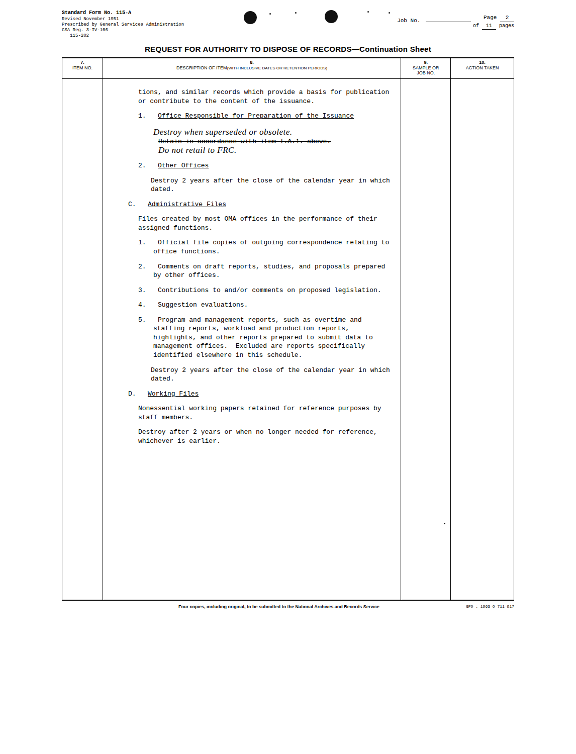Standard Form No. 115-A
Revised November 1951
Prescribed by General Services Administration
GSA Reg. 3-IV-106
115-202
Job No.
Page 2
of 11 pages
REQUEST FOR AUTHORITY TO DISPOSE OF RECORDS—Continuation Sheet
| 7. Item No. | 8. Description of Item (With Inclusive Dates or Retention Periods) | 9. Sample or Job No. | 10. Action Taken |
| --- | --- | --- | --- |
| | tions, and similar records which provide a basis for publication or contribute to the content of the issuance. 1. Office Responsible for Preparation of the Issuance Destroy when superseded or obsolete. Retain in accordance with item I.A.1. above. Do not retail to FRC. 2. Other Offices Destroy 2 years after the close of the calendar year in which dated. C. Administrative Files Files created by most OMA offices in the performance of their assigned functions. 1. Official file copies of outgoing correspondence relating to office functions. 2. Comments on draft reports, studies, and proposals prepared by other offices. 3. Contributions to and/or comments on proposed legislation. 4. Suggestion evaluations. 5. Program and management reports, such as overtime and staffing reports, workload and production reports, highlights, and other reports prepared to submit data to management offices. Excluded are reports specifically identified elsewhere in this schedule. Destroy 2 years after the close of the calendar year in which dated. D. Working Files Nonessential working papers retained for reference purposes by staff members. Destroy after 2 years or when no longer needed for reference, whichever is earlier. | | |
Four copies, including original, to be submitted to the National Archives and Records Service
GPO : 1963—O–711–917